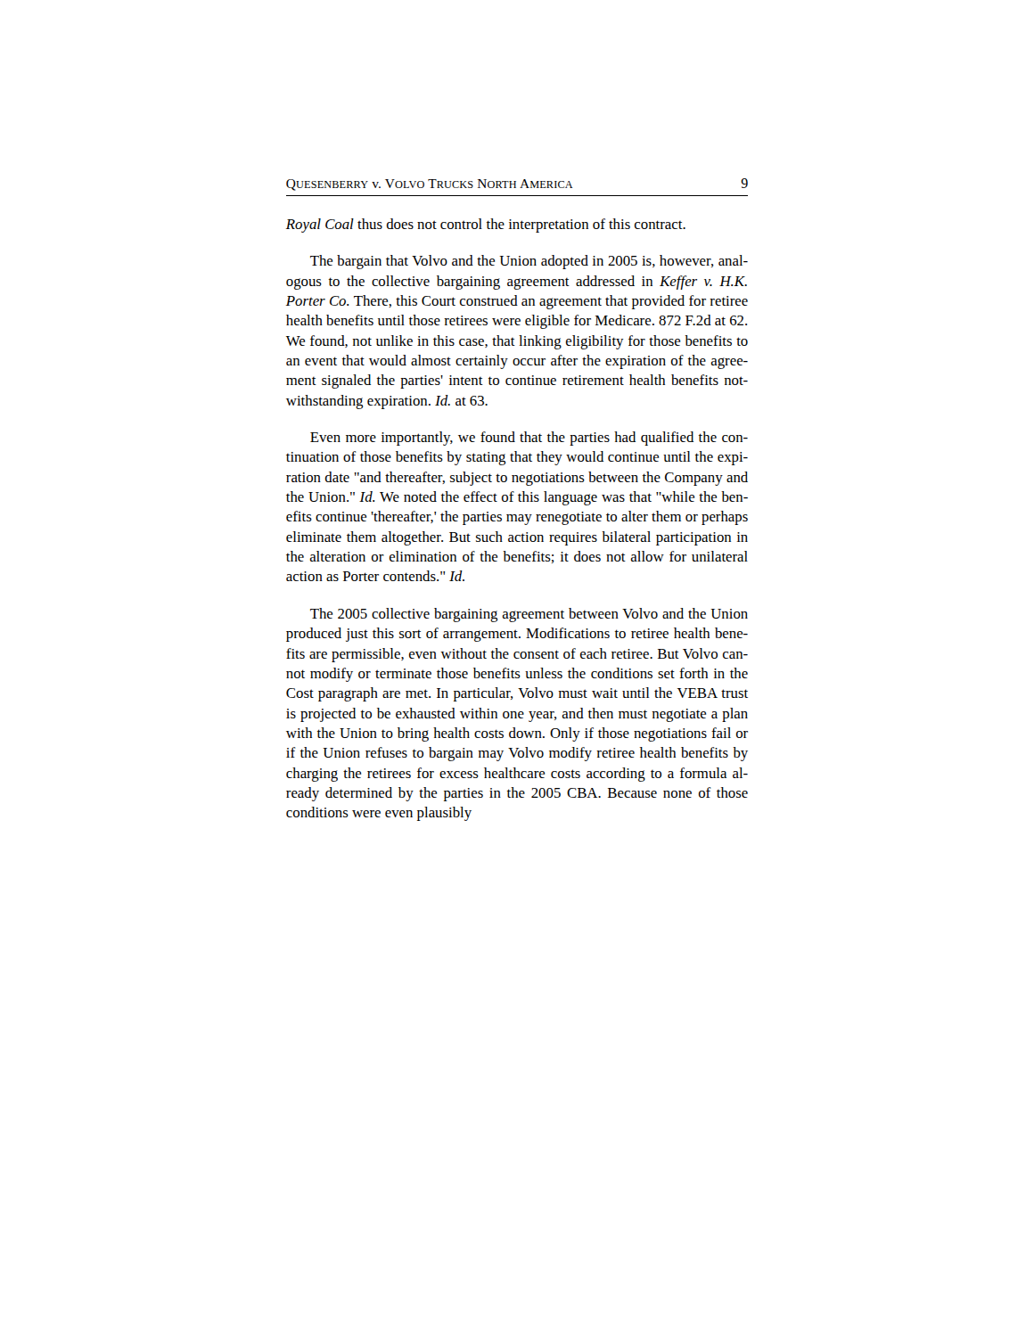QUESENBERRY v. VOLVO TRUCKS NORTH AMERICA
9
Royal Coal thus does not control the interpretation of this contract.
The bargain that Volvo and the Union adopted in 2005 is, however, analogous to the collective bargaining agreement addressed in Keffer v. H.K. Porter Co. There, this Court construed an agreement that provided for retiree health benefits until those retirees were eligible for Medicare. 872 F.2d at 62. We found, not unlike in this case, that linking eligibility for those benefits to an event that would almost certainly occur after the expiration of the agreement signaled the parties' intent to continue retirement health benefits notwithstanding expiration. Id. at 63.
Even more importantly, we found that the parties had qualified the continuation of those benefits by stating that they would continue until the expiration date "and thereafter, subject to negotiations between the Company and the Union." Id. We noted the effect of this language was that "while the benefits continue 'thereafter,' the parties may renegotiate to alter them or perhaps eliminate them altogether. But such action requires bilateral participation in the alteration or elimination of the benefits; it does not allow for unilateral action as Porter contends." Id.
The 2005 collective bargaining agreement between Volvo and the Union produced just this sort of arrangement. Modifications to retiree health benefits are permissible, even without the consent of each retiree. But Volvo cannot modify or terminate those benefits unless the conditions set forth in the Cost paragraph are met. In particular, Volvo must wait until the VEBA trust is projected to be exhausted within one year, and then must negotiate a plan with the Union to bring health costs down. Only if those negotiations fail or if the Union refuses to bargain may Volvo modify retiree health benefits by charging the retirees for excess healthcare costs according to a formula already determined by the parties in the 2005 CBA. Because none of those conditions were even plausibly